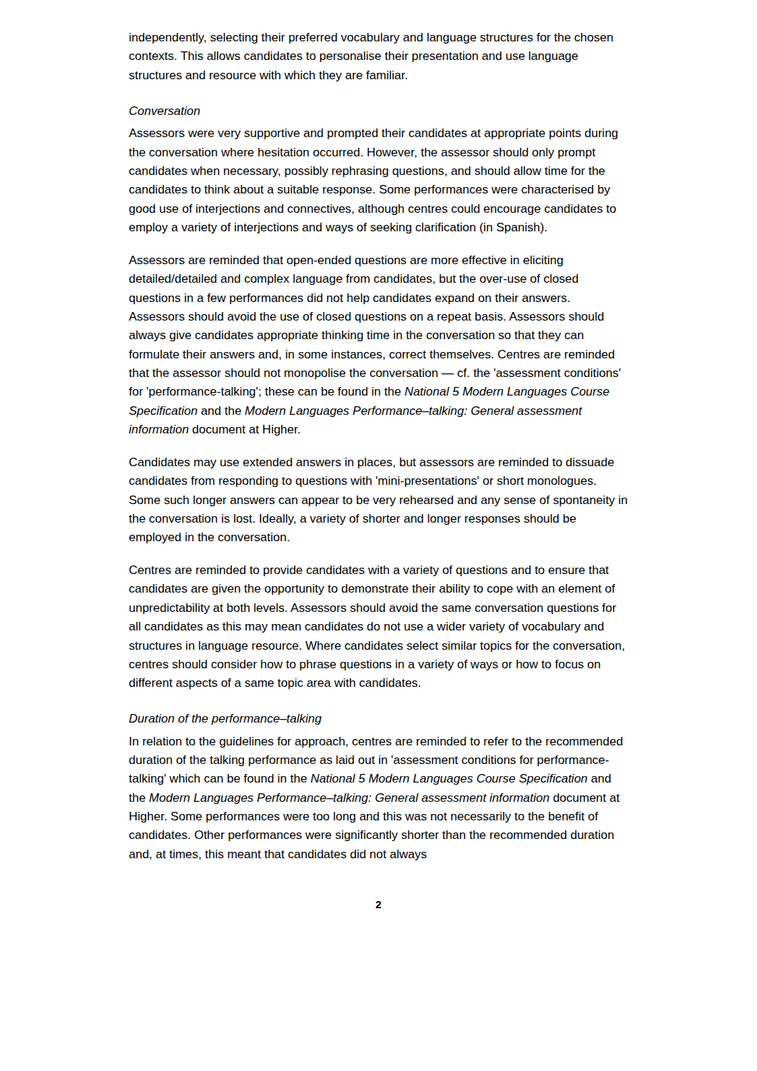independently, selecting their preferred vocabulary and language structures for the chosen contexts. This allows candidates to personalise their presentation and use language structures and resource with which they are familiar.
Conversation
Assessors were very supportive and prompted their candidates at appropriate points during the conversation where hesitation occurred. However, the assessor should only prompt candidates when necessary, possibly rephrasing questions, and should allow time for the candidates to think about a suitable response. Some performances were characterised by good use of interjections and connectives, although centres could encourage candidates to employ a variety of interjections and ways of seeking clarification (in Spanish).
Assessors are reminded that open-ended questions are more effective in eliciting detailed/detailed and complex language from candidates, but the over-use of closed questions in a few performances did not help candidates expand on their answers. Assessors should avoid the use of closed questions on a repeat basis. Assessors should always give candidates appropriate thinking time in the conversation so that they can formulate their answers and, in some instances, correct themselves. Centres are reminded that the assessor should not monopolise the conversation — cf. the 'assessment conditions' for 'performance-talking'; these can be found in the National 5 Modern Languages Course Specification and the Modern Languages Performance–talking: General assessment information document at Higher.
Candidates may use extended answers in places, but assessors are reminded to dissuade candidates from responding to questions with 'mini-presentations' or short monologues. Some such longer answers can appear to be very rehearsed and any sense of spontaneity in the conversation is lost. Ideally, a variety of shorter and longer responses should be employed in the conversation.
Centres are reminded to provide candidates with a variety of questions and to ensure that candidates are given the opportunity to demonstrate their ability to cope with an element of unpredictability at both levels. Assessors should avoid the same conversation questions for all candidates as this may mean candidates do not use a wider variety of vocabulary and structures in language resource. Where candidates select similar topics for the conversation, centres should consider how to phrase questions in a variety of ways or how to focus on different aspects of a same topic area with candidates.
Duration of the performance–talking
In relation to the guidelines for approach, centres are reminded to refer to the recommended duration of the talking performance as laid out in 'assessment conditions for performance-talking' which can be found in the National 5 Modern Languages Course Specification and the Modern Languages Performance–talking: General assessment information document at Higher. Some performances were too long and this was not necessarily to the benefit of candidates. Other performances were significantly shorter than the recommended duration and, at times, this meant that candidates did not always
2